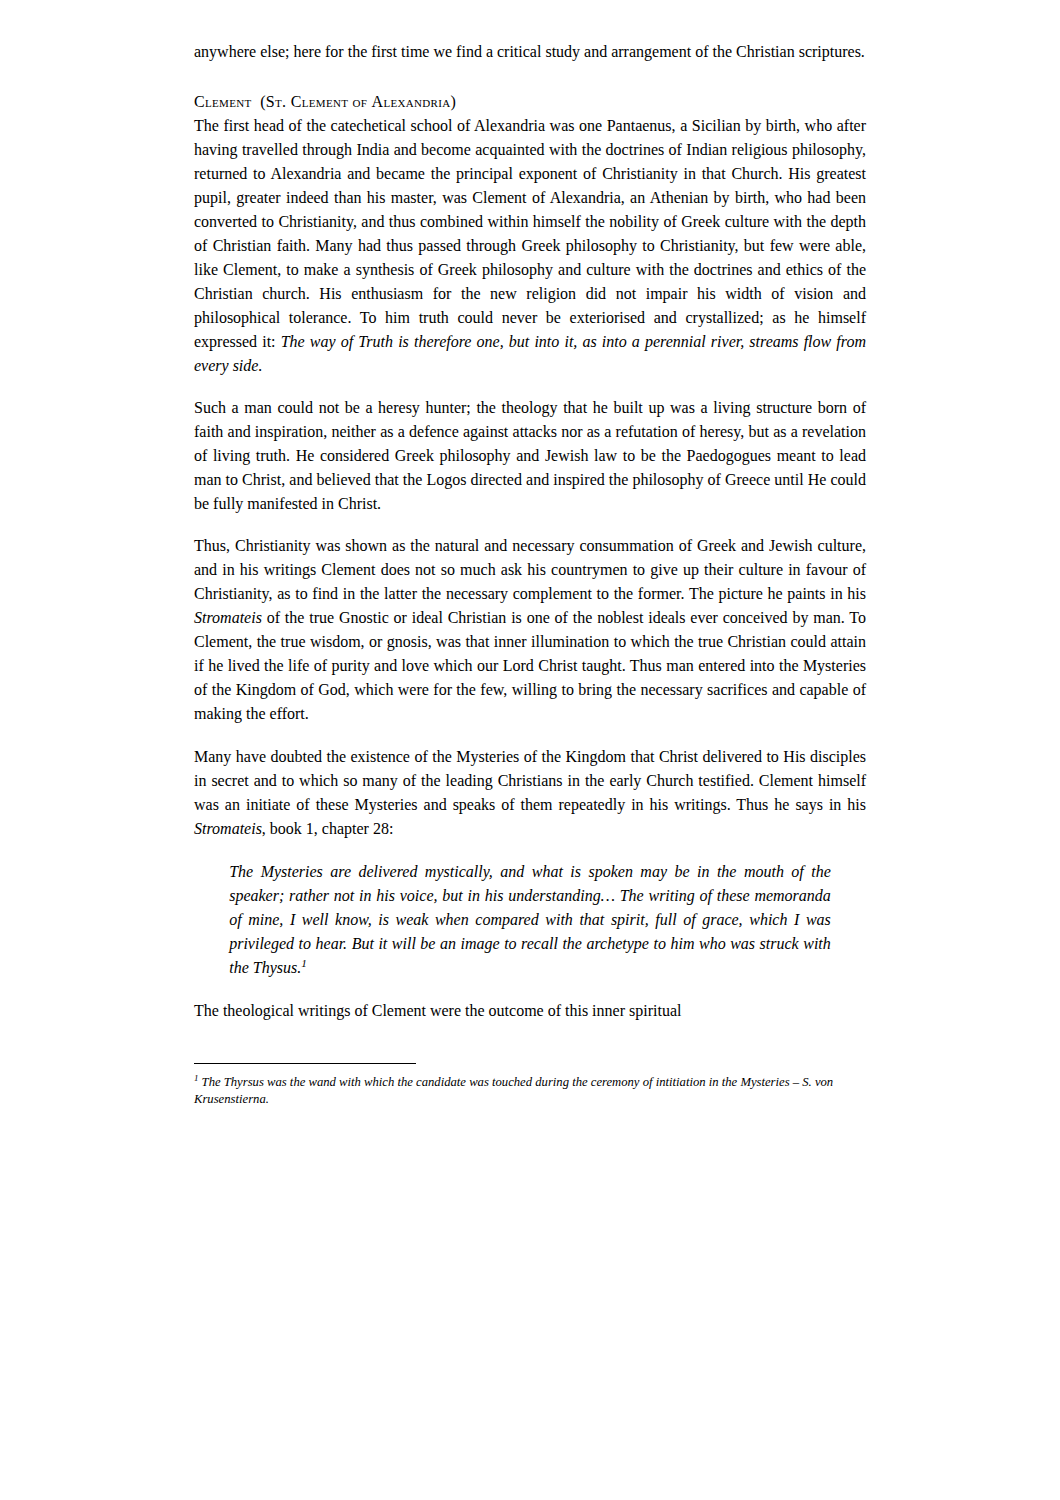anywhere else; here for the first time we find a critical study and arrangement of the Christian scriptures.
Clement (St. Clement of Alexandria)
The first head of the catechetical school of Alexandria was one Pantaenus, a Sicilian by birth, who after having travelled through India and become acquainted with the doctrines of Indian religious philosophy, returned to Alexandria and became the principal exponent of Christianity in that Church. His greatest pupil, greater indeed than his master, was Clement of Alexandria, an Athenian by birth, who had been converted to Christianity, and thus combined within himself the nobility of Greek culture with the depth of Christian faith. Many had thus passed through Greek philosophy to Christianity, but few were able, like Clement, to make a synthesis of Greek philosophy and culture with the doctrines and ethics of the Christian church. His enthusiasm for the new religion did not impair his width of vision and philosophical tolerance. To him truth could never be exteriorised and crystallized; as he himself expressed it: The way of Truth is therefore one, but into it, as into a perennial river, streams flow from every side.
Such a man could not be a heresy hunter; the theology that he built up was a living structure born of faith and inspiration, neither as a defence against attacks nor as a refutation of heresy, but as a revelation of living truth. He considered Greek philosophy and Jewish law to be the Paedogogues meant to lead man to Christ, and believed that the Logos directed and inspired the philosophy of Greece until He could be fully manifested in Christ.
Thus, Christianity was shown as the natural and necessary consummation of Greek and Jewish culture, and in his writings Clement does not so much ask his countrymen to give up their culture in favour of Christianity, as to find in the latter the necessary complement to the former. The picture he paints in his Stromateis of the true Gnostic or ideal Christian is one of the noblest ideals ever conceived by man. To Clement, the true wisdom, or gnosis, was that inner illumination to which the true Christian could attain if he lived the life of purity and love which our Lord Christ taught. Thus man entered into the Mysteries of the Kingdom of God, which were for the few, willing to bring the necessary sacrifices and capable of making the effort.
Many have doubted the existence of the Mysteries of the Kingdom that Christ delivered to His disciples in secret and to which so many of the leading Christians in the early Church testified. Clement himself was an initiate of these Mysteries and speaks of them repeatedly in his writings. Thus he says in his Stromateis, book 1, chapter 28:
The Mysteries are delivered mystically, and what is spoken may be in the mouth of the speaker; rather not in his voice, but in his understanding… The writing of these memoranda of mine, I well know, is weak when compared with that spirit, full of grace, which I was privileged to hear. But it will be an image to recall the archetype to him who was struck with the Thysus.1
The theological writings of Clement were the outcome of this inner spiritual
1 The Thyrsus was the wand with which the candidate was touched during the ceremony of intitiation in the Mysteries – S. von Krusenstierna.